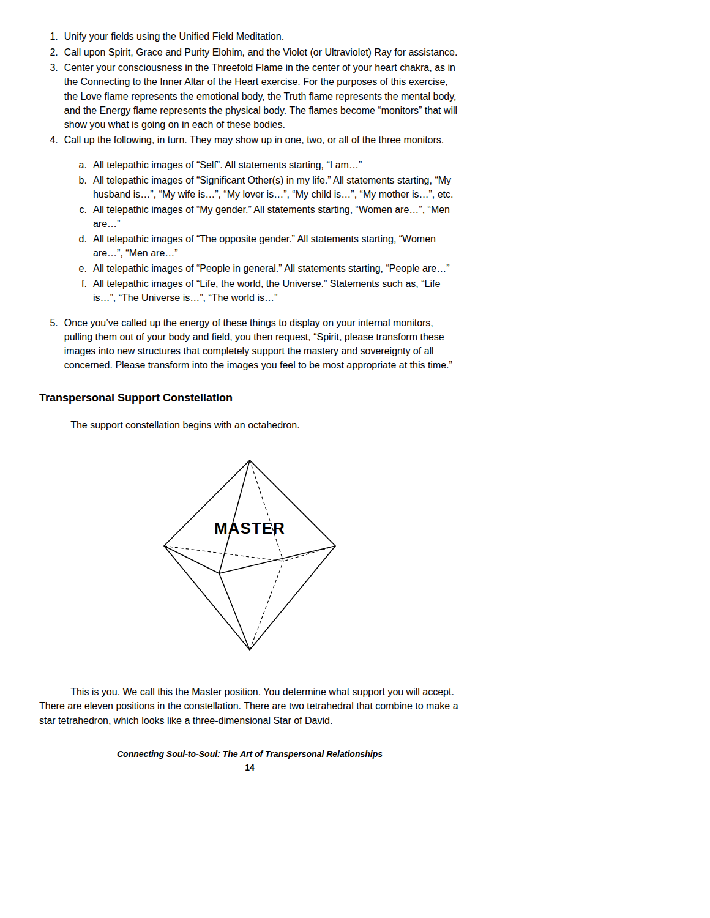Unify your fields using the Unified Field Meditation.
Call upon Spirit, Grace and Purity Elohim, and the Violet (or Ultraviolet) Ray for assistance.
Center your consciousness in the Threefold Flame in the center of your heart chakra, as in the Connecting to the Inner Altar of the Heart exercise. For the purposes of this exercise, the Love flame represents the emotional body, the Truth flame represents the mental body, and the Energy flame represents the physical body. The flames become “monitors” that will show you what is going on in each of these bodies.
Call up the following, in turn. They may show up in one, two, or all of the three monitors.
All telepathic images of “Self”. All statements starting, “I am…”
All telepathic images of “Significant Other(s) in my life.” All statements starting, “My husband is…”, “My wife is…”, “My lover is…”, “My child is…”, “My mother is…”, etc.
All telepathic images of “My gender.” All statements starting, “Women are…”, “Men are…”
All telepathic images of “The opposite gender.” All statements starting, “Women are…”, “Men are…”
All telepathic images of “People in general.” All statements starting, “People are…”
All telepathic images of “Life, the world, the Universe.” Statements such as, “Life is…”, “The Universe is…”, “The world is…”
Once you’ve called up the energy of these things to display on your internal monitors, pulling them out of your body and field, you then request, “Spirit, please transform these images into new structures that completely support the mastery and sovereignty of all concerned. Please transform into the images you feel to be most appropriate at this time.”
Transpersonal Support Constellation
The support constellation begins with an octahedron.
MASTER
This is you. We call this the Master position. You determine what support you will accept. There are eleven positions in the constellation. There are two tetrahedral that combine to make a star tetrahedron, which looks like a three-dimensional Star of David.
Connecting Soul-to-Soul: The Art of Transpersonal Relationships
14